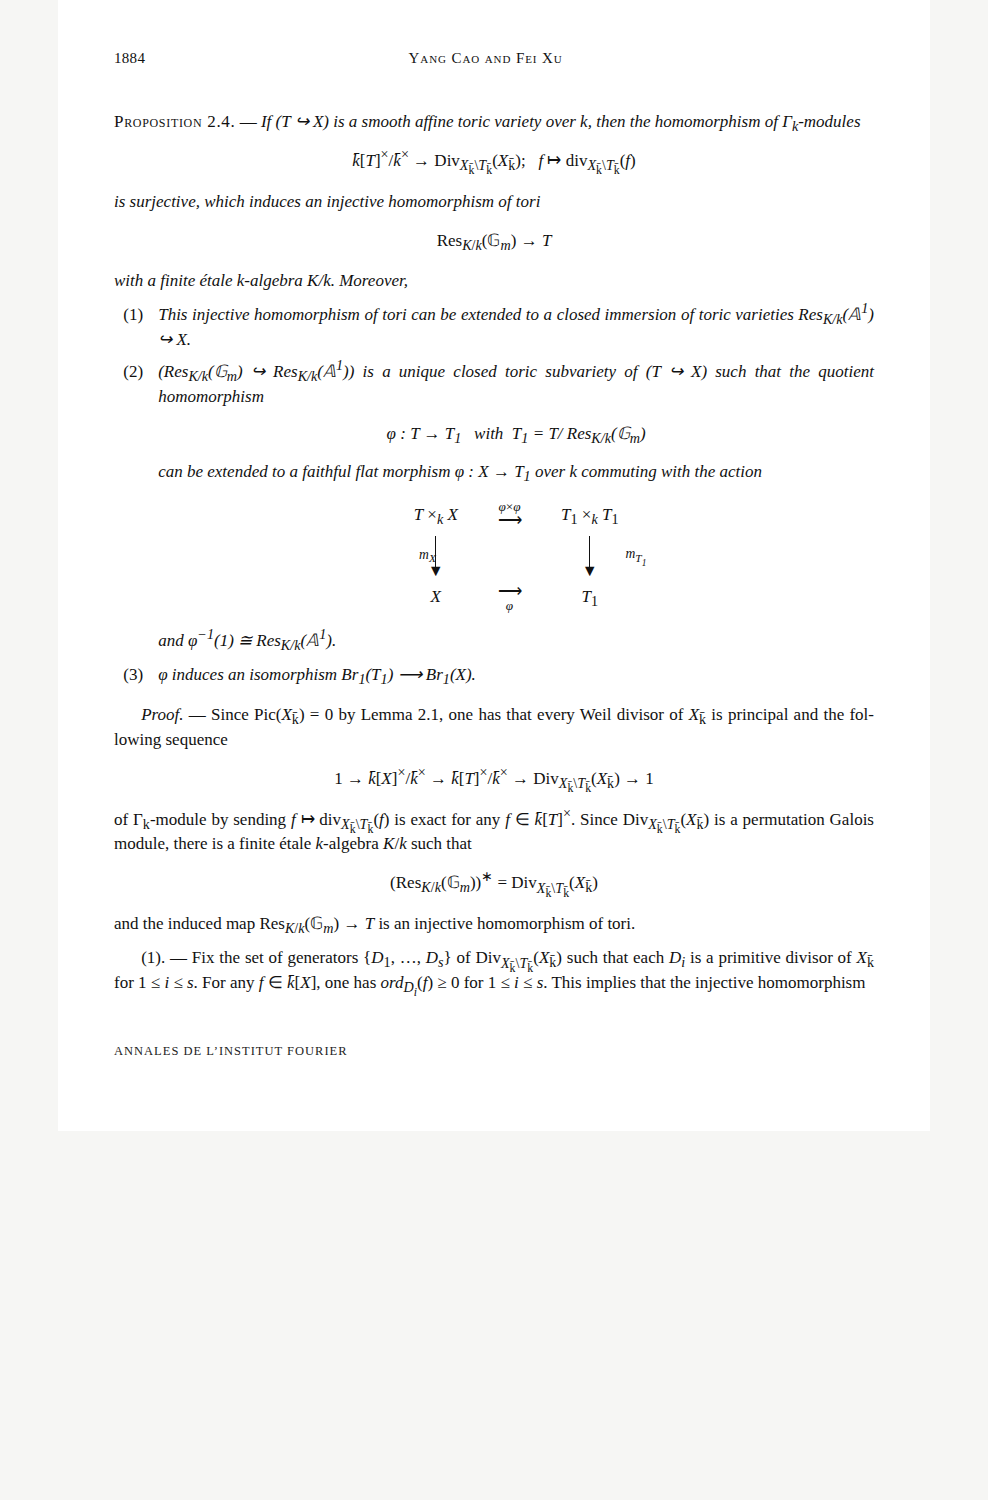1884 Yang Cao and Fei Xu
Proposition 2.4. — If (T ↪ X) is a smooth affine toric variety over k, then the homomorphism of Γk-modules
k̄[T]×/k̄× → DivXk̄\Tk̄(Xk̄); f ↦ divXk̄\Tk̄(f)
is surjective, which induces an injective homomorphism of tori
ResK/k(𝔾m) → T
with a finite étale k-algebra K/k. Moreover,
(1) This injective homomorphism of tori can be extended to a closed immersion of toric varieties ResK/k(𝔸1) ↪ X.
(2)(ResK/k(𝔾m) ↪ ResK/k(𝔸1)) is a unique closed toric subvariety of (T ↪ X) such that the quotient homomorphism
φ : T → T1 with T1 = T/ ResK/k(𝔾m)
can be extended to a faithful flat morphism φ : X → T1 over k commuting with the action
| T × k X | φ × φ ⟶ | T 1 × k T 1 |
| m X ▼ | | m T 1 ▼ |
| X | ⟶ φ | T 1 |
and φ−1(1) ≅ ResK/k(𝔸1).
(3) φ induces an isomorphism Br1(T1) ⟶ Br1(X).
Proof. — Since Pic(Xk̄) = 0 by Lemma 2.1, one has that every Weil divisor of Xk̄ is principal and the following sequence
1 → k̄[X]×/k̄× → k̄[T]×/k̄× → DivXk̄\Tk̄(Xk̄) → 1
of Γk-module by sending f ↦ divXk̄\Tk̄(f) is exact for any f ∈ k̄[T]×. Since DivXk̄\Tk̄(Xk̄) is a permutation Galois module, there is a finite étale k-algebra K/k such that
(ResK/k(𝔾m))∗ = DivXk̄\Tk̄(Xk̄)
and the induced map ResK/k(𝔾m) → T is an injective homomorphism of tori.
(1). — Fix the set of generators {D1, …, Ds} of DivXk̄\Tk̄(Xk̄) such that each Di is a primitive divisor of Xk̄ for 1 ≤ i ≤ s. For any f ∈ k̄[X], one has ordDi(f) ≥ 0 for 1 ≤ i ≤ s. This implies that the injective homomorphism
Annales de l’institut Fourier